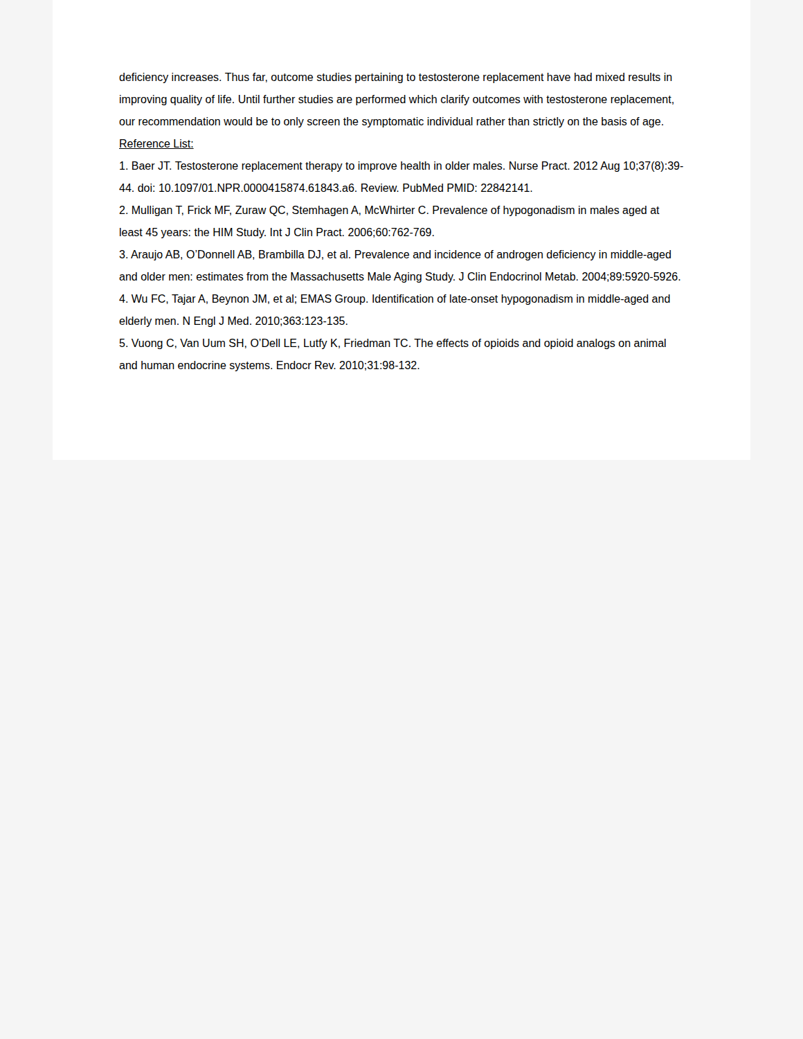deficiency increases. Thus far, outcome studies pertaining to testosterone replacement have had mixed results in improving quality of life. Until further studies are performed which clarify outcomes with testosterone replacement, our recommendation would be to only screen the symptomatic individual rather than strictly on the basis of age.
Reference List:
1. Baer JT. Testosterone replacement therapy to improve health in older males. Nurse Pract. 2012 Aug 10;37(8):39-44. doi: 10.1097/01.NPR.0000415874.61843.a6. Review. PubMed PMID: 22842141.
2. Mulligan T, Frick MF, Zuraw QC, Stemhagen A, McWhirter C. Prevalence of hypogonadism in males aged at least 45 years: the HIM Study. Int J Clin Pract. 2006;60:762-769.
3. Araujo AB, O’Donnell AB, Brambilla DJ, et al. Prevalence and incidence of androgen deficiency in middle-aged and older men: estimates from the Massachusetts Male Aging Study. J Clin Endocrinol Metab. 2004;89:5920-5926.
4. Wu FC, Tajar A, Beynon JM, et al; EMAS Group. Identification of late-onset hypogonadism in middle-aged and elderly men. N Engl J Med. 2010;363:123-135.
5. Vuong C, Van Uum SH, O’Dell LE, Lutfy K, Friedman TC. The effects of opioids and opioid analogs on animal and human endocrine systems. Endocr Rev. 2010;31:98-132.